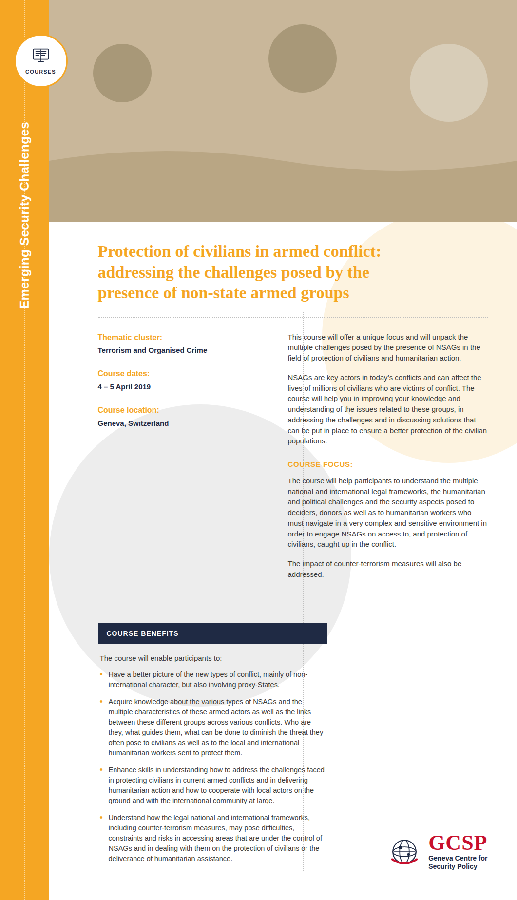Emerging Security Challenges
COURSES
Protection of civilians in armed conflict:
addressing the challenges posed by the
presence of non-state armed groups
Thematic cluster:
Terrorism and Organised Crime
Course dates:
4 – 5 April 2019
Course location:
Geneva, Switzerland
This course will offer a unique focus and will unpack the multiple challenges posed by the presence of NSAGs in the field of protection of civilians and humanitarian action.
NSAGs are key actors in today’s conflicts and can affect the lives of millions of civilians who are victims of conflict. The course will help you in improving your knowledge and understanding of the issues related to these groups, in addressing the challenges and in discussing solutions that can be put in place to ensure a better protection of the civilian populations.
COURSE FOCUS:
The course will help participants to understand the multiple national and international legal frameworks, the humanitarian and political challenges and the security aspects posed to deciders, donors as well as to humanitarian workers who must navigate in a very complex and sensitive environment in order to engage NSAGs on access to, and protection of civilians, caught up in the conflict.
The impact of counter-terrorism measures will also be addressed.
COURSE BENEFITS
The course will enable participants to:
Have a better picture of the new types of conflict, mainly of non-international character, but also involving proxy-States.
Acquire knowledge about the various types of NSAGs and the multiple characteristics of these armed actors as well as the links between these different groups across various conflicts. Who are they, what guides them, what can be done to diminish the threat they often pose to civilians as well as to the local and international humanitarian workers sent to protect them.
Enhance skills in understanding how to address the challenges faced in protecting civilians in current armed conflicts and in delivering humanitarian action and how to cooperate with local actors on the ground and with the international community at large.
Understand how the legal national and international frameworks, including counter-terrorism measures, may pose difficulties, constraints and risks in accessing areas that are under the control of NSAGs and in dealing with them on the protection of civilians or the deliverance of humanitarian assistance.
GCSP
Geneva Centre for
Security Policy